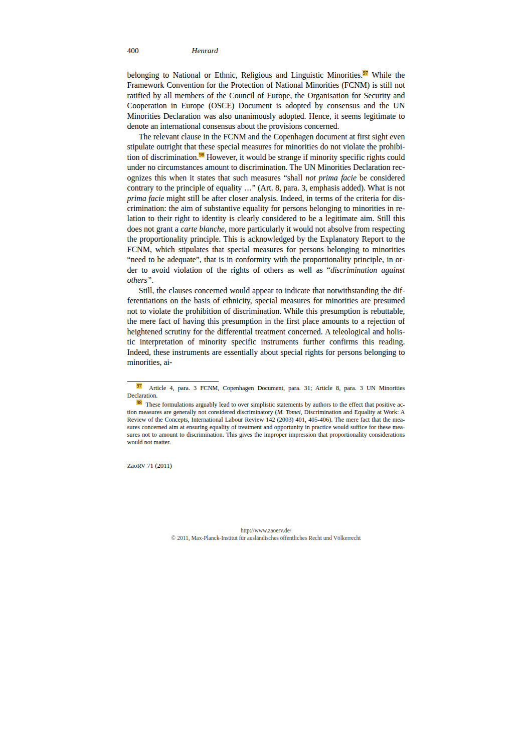400 Henrard
belonging to National or Ethnic, Religious and Linguistic Minorities.97 While the Framework Convention for the Protection of National Minorities (FCNM) is still not ratified by all members of the Council of Europe, the Organisation for Security and Cooperation in Europe (OSCE) Document is adopted by consensus and the UN Minorities Declaration was also unanimously adopted. Hence, it seems legitimate to denote an international consensus about the provisions concerned.
The relevant clause in the FCNM and the Copenhagen document at first sight even stipulate outright that these special measures for minorities do not violate the prohibition of discrimination.98 However, it would be strange if minority specific rights could under no circumstances amount to discrimination. The UN Minorities Declaration recognizes this when it states that such measures “shall not prima facie be considered contrary to the principle of equality …” (Art. 8, para. 3, emphasis added). What is not prima facie might still be after closer analysis. Indeed, in terms of the criteria for discrimination: the aim of substantive equality for persons belonging to minorities in relation to their right to identity is clearly considered to be a legitimate aim. Still this does not grant a carte blanche, more particularly it would not absolve from respecting the proportionality principle. This is acknowledged by the Explanatory Report to the FCNM, which stipulates that special measures for persons belonging to minorities “need to be adequate”, that is in conformity with the proportionality principle, in order to avoid violation of the rights of others as well as “discrimination against others”.
Still, the clauses concerned would appear to indicate that notwithstanding the differentiations on the basis of ethnicity, special measures for minorities are presumed not to violate the prohibition of discrimination. While this presumption is rebuttable, the mere fact of having this presumption in the first place amounts to a rejection of heightened scrutiny for the differential treatment concerned. A teleological and holistic interpretation of minority specific instruments further confirms this reading. Indeed, these instruments are essentially about special rights for persons belonging to minorities, ai-
97 Article 4, para. 3 FCNM, Copenhagen Document, para. 31; Article 8, para. 3 UN Minorities Declaration.
98 These formulations arguably lead to over simplistic statements by authors to the effect that positive action measures are generally not considered discriminatory (M. Tomei, Discrimination and Equality at Work: A Review of the Concepts, International Labour Review 142 (2003) 401, 405-406). The mere fact that the measures concerned aim at ensuring equality of treatment and opportunity in practice would suffice for these measures not to amount to discrimination. This gives the improper impression that proportionality considerations would not matter.
ZaöRV 71 (2011)
http://www.zaoerv.de/
© 2011, Max-Planck-Institut für ausländisches öffentliches Recht und Völkerrecht